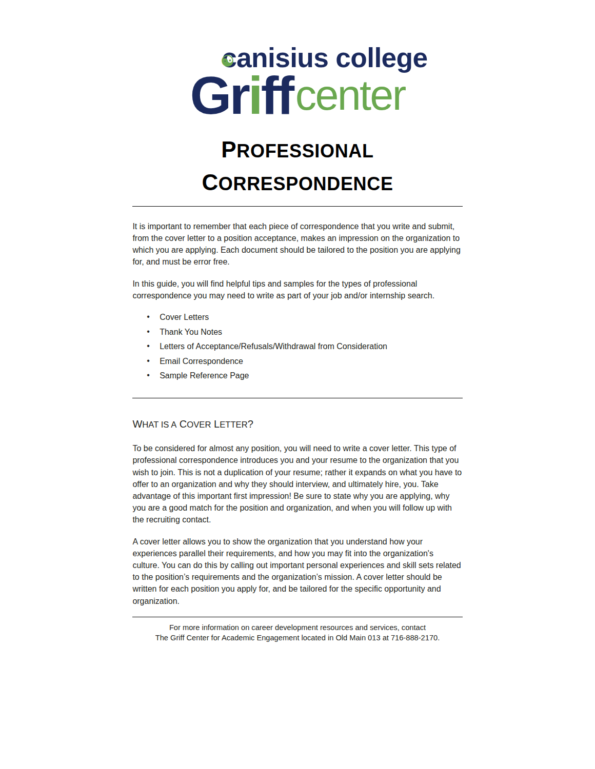canisius college
G☯riff center
PROFESSIONAL CORRESPONDENCE
It is important to remember that each piece of correspondence that you write and submit, from the cover letter to a position acceptance, makes an impression on the organization to which you are applying. Each document should be tailored to the position you are applying for, and must be error free.
In this guide, you will find helpful tips and samples for the types of professional correspondence you may need to write as part of your job and/or internship search.
Cover Letters
Thank You Notes
Letters of Acceptance/Refusals/Withdrawal from Consideration
Email Correspondence
Sample Reference Page
What is a Cover Letter?
To be considered for almost any position, you will need to write a cover letter. This type of professional correspondence introduces you and your resume to the organization that you wish to join. This is not a duplication of your resume; rather it expands on what you have to offer to an organization and why they should interview, and ultimately hire, you. Take advantage of this important first impression! Be sure to state why you are applying, why you are a good match for the position and organization, and when you will follow up with the recruiting contact.
A cover letter allows you to show the organization that you understand how your experiences parallel their requirements, and how you may fit into the organization's culture. You can do this by calling out important personal experiences and skill sets related to the position’s requirements and the organization’s mission. A cover letter should be written for each position you apply for, and be tailored for the specific opportunity and organization.
For more information on career development resources and services, contact
The Griff Center for Academic Engagement located in Old Main 013 at 716-888-2170.